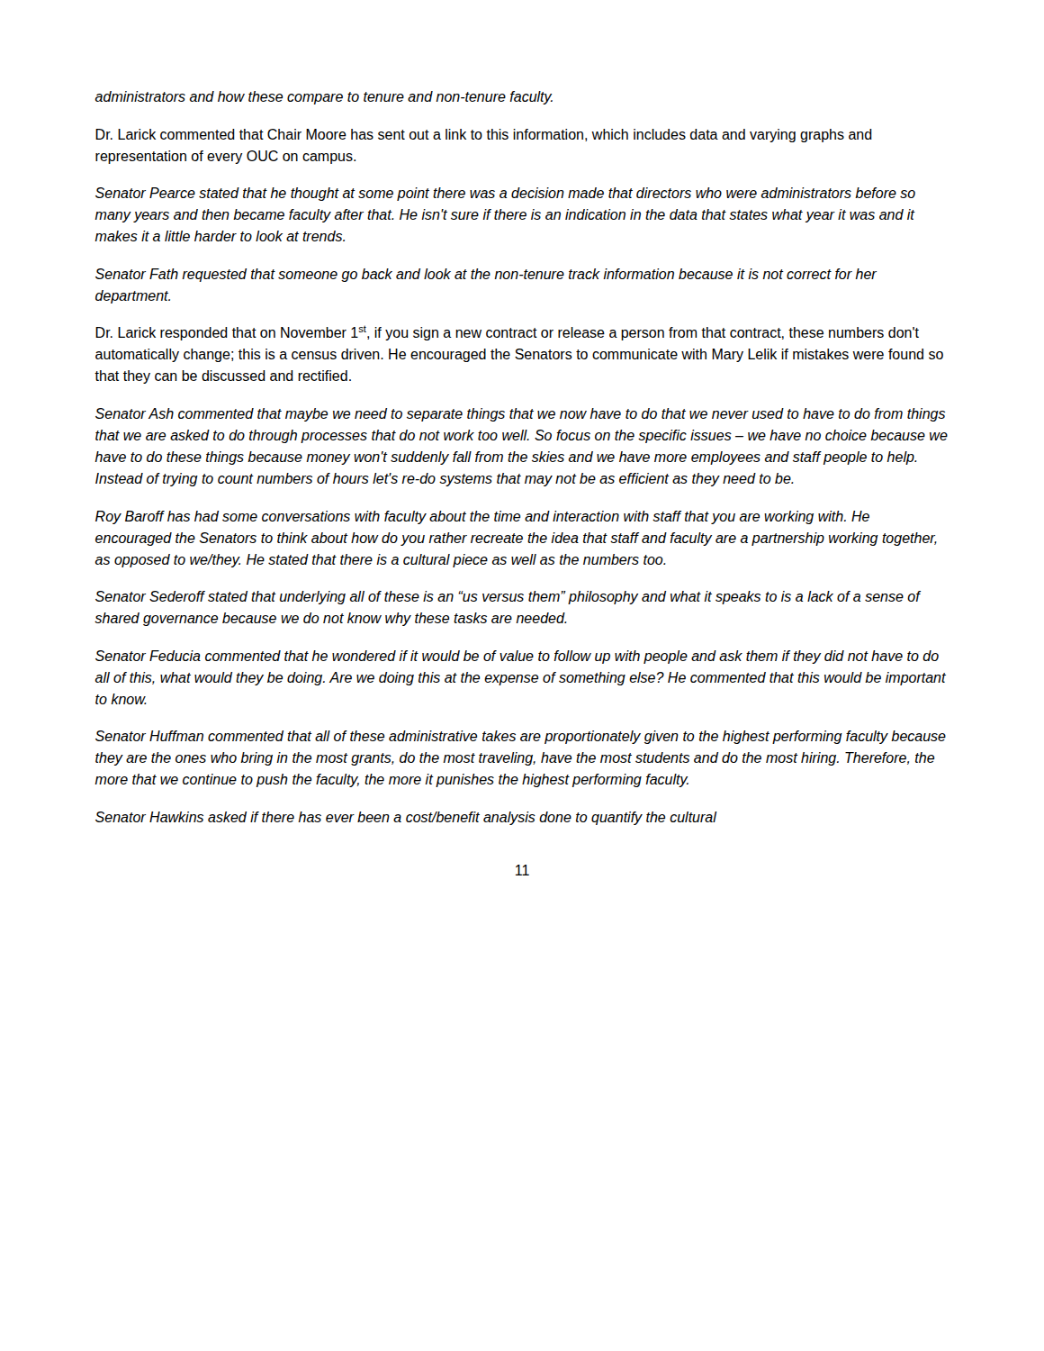administrators and how these compare to tenure and non-tenure faculty.
Dr. Larick commented that Chair Moore has sent out a link to this information, which includes data and varying graphs and representation of every OUC on campus.
Senator Pearce stated that he thought at some point there was a decision made that directors who were administrators before so many years and then became faculty after that. He isn't sure if there is an indication in the data that states what year it was and it makes it a little harder to look at trends.
Senator Fath requested that someone go back and look at the non-tenure track information because it is not correct for her department.
Dr. Larick responded that on November 1st, if you sign a new contract or release a person from that contract, these numbers don't automatically change; this is a census driven. He encouraged the Senators to communicate with Mary Lelik if mistakes were found so that they can be discussed and rectified.
Senator Ash commented that maybe we need to separate things that we now have to do that we never used to have to do from things that we are asked to do through processes that do not work too well. So focus on the specific issues – we have no choice because we have to do these things because money won't suddenly fall from the skies and we have more employees and staff people to help. Instead of trying to count numbers of hours let's re-do systems that may not be as efficient as they need to be.
Roy Baroff has had some conversations with faculty about the time and interaction with staff that you are working with. He encouraged the Senators to think about how do you rather recreate the idea that staff and faculty are a partnership working together, as opposed to we/they. He stated that there is a cultural piece as well as the numbers too.
Senator Sederoff stated that underlying all of these is an “us versus them” philosophy and what it speaks to is a lack of a sense of shared governance because we do not know why these tasks are needed.
Senator Feducia commented that he wondered if it would be of value to follow up with people and ask them if they did not have to do all of this, what would they be doing. Are we doing this at the expense of something else? He commented that this would be important to know.
Senator Huffman commented that all of these administrative takes are proportionately given to the highest performing faculty because they are the ones who bring in the most grants, do the most traveling, have the most students and do the most hiring. Therefore, the more that we continue to push the faculty, the more it punishes the highest performing faculty.
Senator Hawkins asked if there has ever been a cost/benefit analysis done to quantify the cultural
11